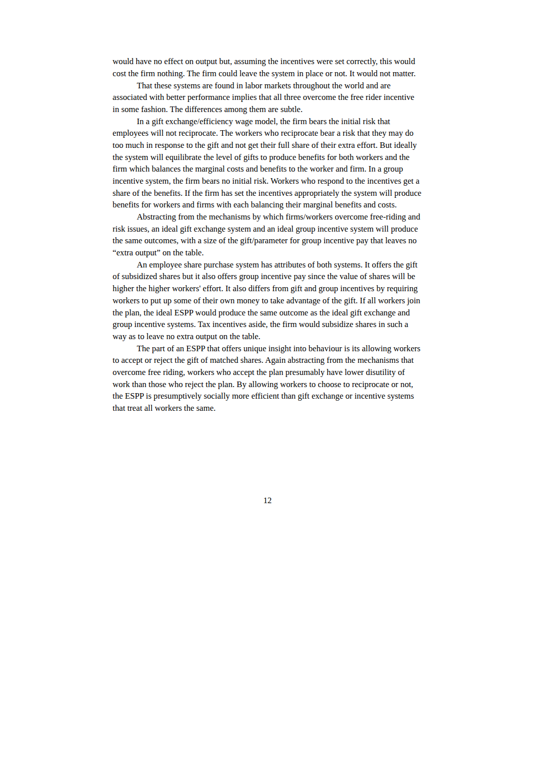would have no effect on output but, assuming the incentives were set correctly, this would cost the firm nothing. The firm could leave the system in place or not. It would not matter.
That these systems are found in labor markets throughout the world and are associated with better performance implies that all three overcome the free rider incentive in some fashion. The differences among them are subtle.
In a gift exchange/efficiency wage model, the firm bears the initial risk that employees will not reciprocate. The workers who reciprocate bear a risk that they may do too much in response to the gift and not get their full share of their extra effort. But ideally the system will equilibrate the level of gifts to produce benefits for both workers and the firm which balances the marginal costs and benefits to the worker and firm. In a group incentive system, the firm bears no initial risk. Workers who respond to the incentives get a share of the benefits. If the firm has set the incentives appropriately the system will produce benefits for workers and firms with each balancing their marginal benefits and costs.
Abstracting from the mechanisms by which firms/workers overcome free-riding and risk issues, an ideal gift exchange system and an ideal group incentive system will produce the same outcomes, with a size of the gift/parameter for group incentive pay that leaves no “extra output” on the table.
An employee share purchase system has attributes of both systems. It offers the gift of subsidized shares but it also offers group incentive pay since the value of shares will be higher the higher workers' effort. It also differs from gift and group incentives by requiring workers to put up some of their own money to take advantage of the gift. If all workers join the plan, the ideal ESPP would produce the same outcome as the ideal gift exchange and group incentive systems. Tax incentives aside, the firm would subsidize shares in such a way as to leave no extra output on the table.
The part of an ESPP that offers unique insight into behaviour is its allowing workers to accept or reject the gift of matched shares. Again abstracting from the mechanisms that overcome free riding, workers who accept the plan presumably have lower disutility of work than those who reject the plan. By allowing workers to choose to reciprocate or not, the ESPP is presumptively socially more efficient than gift exchange or incentive systems that treat all workers the same.
12